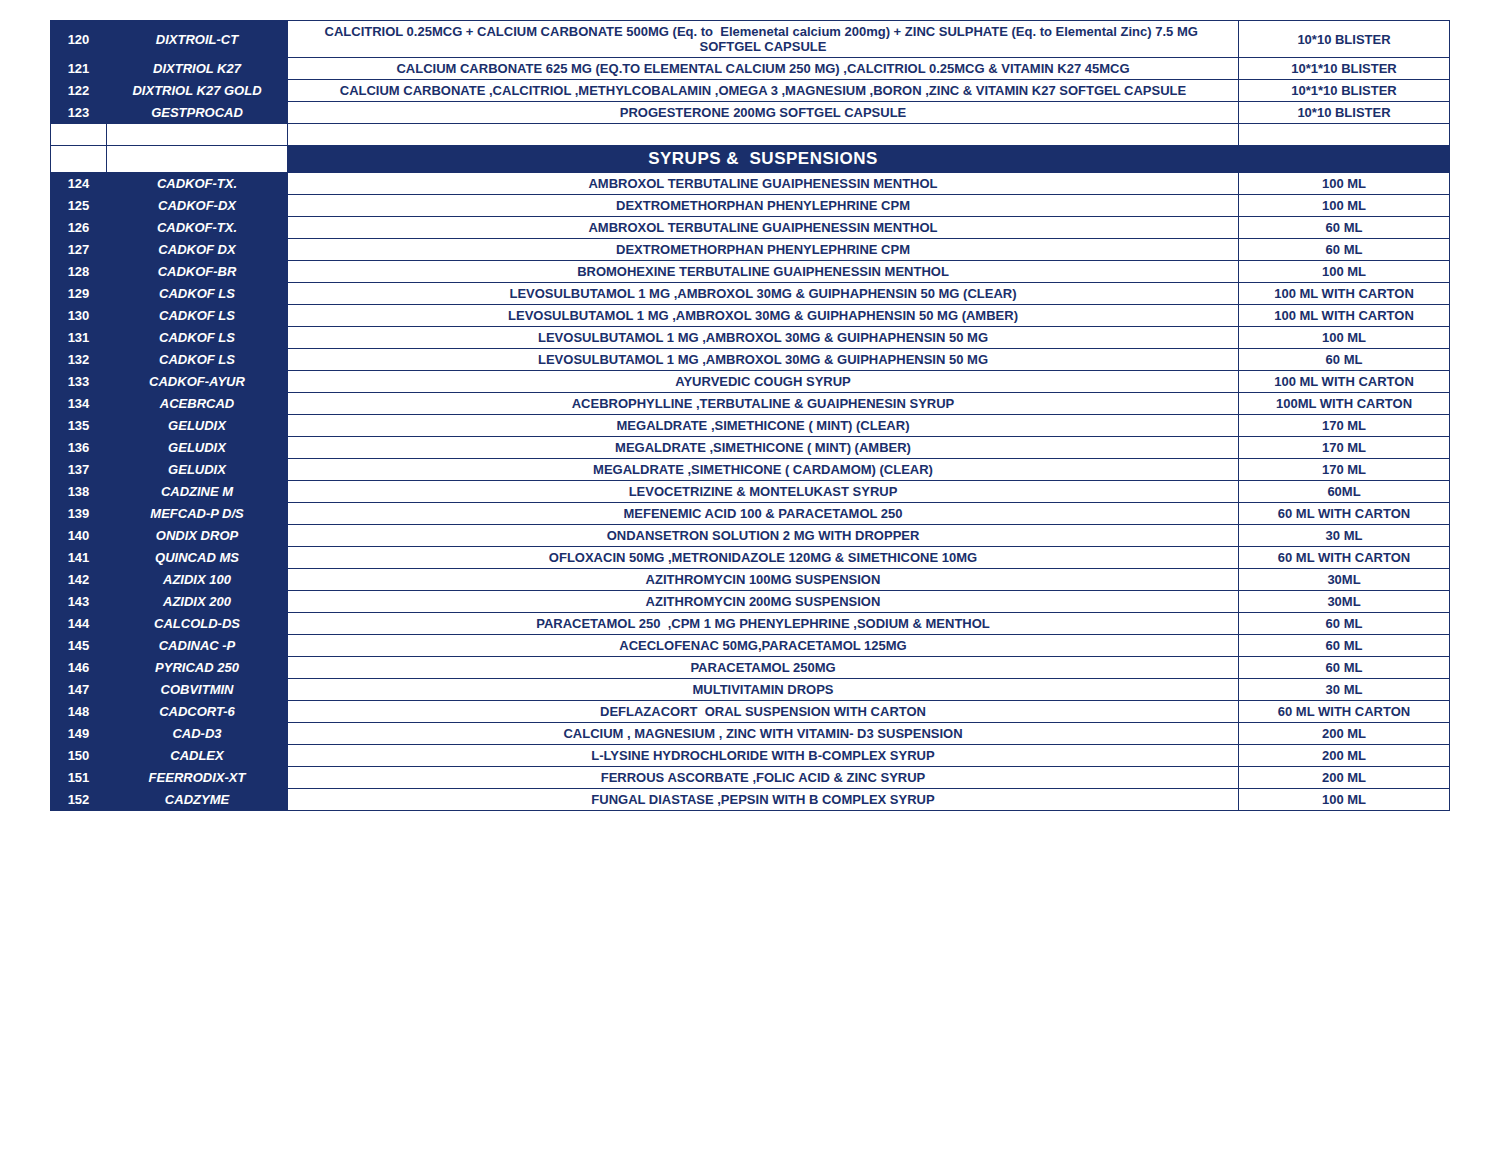| 120 | DIXTROIL-CT | CALCITRIOL 0.25MCG + CALCIUM CARBONATE 500MG (Eq. to Elemenetal calcium 200mg) + ZINC SULPHATE (Eq. to Elemental Zinc) 7.5 MG SOFTGEL CAPSULE | 10*10 BLISTER |
| 121 | DIXTRIOL K27 | CALCIUM CARBONATE 625 MG (EQ.TO ELEMENTAL CALCIUM 250 MG) ,CALCITRIOL 0.25MCG & VITAMIN K27 45MCG | 10*1*10 BLISTER |
| 122 | DIXTRIOL K27 GOLD | CALCIUM CARBONATE ,CALCITRIOL ,METHYLCOBALAMIN ,OMEGA 3 ,MAGNESIUM ,BORON ,ZINC & VITAMIN K27 SOFTGEL CAPSULE | 10*1*10 BLISTER |
| 123 | GESTPROCAD | PROGESTERONE 200MG SOFTGEL CAPSULE | 10*10 BLISTER |
| | | SYRUPS & SUSPENSIONS | |
| 124 | CADKOF-TX. | AMBROXOL TERBUTALINE GUAIPHENESSIN MENTHOL | 100 ML |
| 125 | CADKOF-DX | DEXTROMETHORPHAN PHENYLEPHRINE CPM | 100 ML |
| 126 | CADKOF-TX. | AMBROXOL TERBUTALINE GUAIPHENESSIN MENTHOL | 60 ML |
| 127 | CADKOF DX | DEXTROMETHORPHAN PHENYLEPHRINE CPM | 60 ML |
| 128 | CADKOF-BR | BROMOHEXINE TERBUTALINE GUAIPHENESSIN MENTHOL | 100 ML |
| 129 | CADKOF LS | LEVOSULBUTAMOL 1 MG ,AMBROXOL 30MG & GUIPHAPHENSIN 50 MG (CLEAR) | 100 ML WITH CARTON |
| 130 | CADKOF LS | LEVOSULBUTAMOL 1 MG ,AMBROXOL 30MG & GUIPHAPHENSIN 50 MG (AMBER) | 100 ML WITH CARTON |
| 131 | CADKOF LS | LEVOSULBUTAMOL 1 MG ,AMBROXOL 30MG & GUIPHAPHENSIN 50 MG | 100 ML |
| 132 | CADKOF LS | LEVOSULBUTAMOL 1 MG ,AMBROXOL 30MG & GUIPHAPHENSIN 50 MG | 60 ML |
| 133 | CADKOF-AYUR | AYURVEDIC COUGH SYRUP | 100 ML WITH CARTON |
| 134 | ACEBRCAD | ACEBROPHYLLINE ,TERBUTALINE & GUAIPHENESIN SYRUP | 100ML WITH CARTON |
| 135 | GELUDIX | MEGALDRATE ,SIMETHICONE ( MINT) (CLEAR) | 170 ML |
| 136 | GELUDIX | MEGALDRATE ,SIMETHICONE ( MINT) (AMBER) | 170 ML |
| 137 | GELUDIX | MEGALDRATE ,SIMETHICONE ( CARDAMOM) (CLEAR) | 170 ML |
| 138 | CADZINE M | LEVOCETRIZINE & MONTELUKAST SYRUP | 60ML |
| 139 | MEFCAD-P D/S | MEFENEMIC ACID 100 & PARACETAMOL 250 | 60 ML WITH CARTON |
| 140 | ONDIX DROP | ONDANSETRON SOLUTION 2 MG WITH DROPPER | 30 ML |
| 141 | QUINCAD MS | OFLOXACIN 50MG ,METRONIDAZOLE 120MG & SIMETHICONE 10MG | 60 ML WITH CARTON |
| 142 | AZIDIX 100 | AZITHROMYCIN 100MG SUSPENSION | 30ML |
| 143 | AZIDIX 200 | AZITHROMYCIN 200MG SUSPENSION | 30ML |
| 144 | CALCOLD-DS | PARACETAMOL 250 ,CPM 1 MG PHENYLEPHRINE ,SODIUM & MENTHOL | 60 ML |
| 145 | CADINAC -P | ACECLOFENAC 50MG,PARACETAMOL 125MG | 60 ML |
| 146 | PYRICAD 250 | PARACETAMOL 250MG | 60 ML |
| 147 | COBVITMIN | MULTIVITAMIN DROPS | 30 ML |
| 148 | CADCORT-6 | DEFLAZACORT ORAL SUSPENSION WITH CARTON | 60 ML WITH CARTON |
| 149 | CAD-D3 | CALCIUM , MAGNESIUM , ZINC WITH VITAMIN- D3 SUSPENSION | 200 ML |
| 150 | CADLEX | L-LYSINE HYDROCHLORIDE WITH B-COMPLEX SYRUP | 200 ML |
| 151 | FEERRODIX-XT | FERROUS ASCORBATE ,FOLIC ACID & ZINC SYRUP | 200 ML |
| 152 | CADZYME | FUNGAL DIASTASE ,PEPSIN WITH B COMPLEX SYRUP | 100 ML |